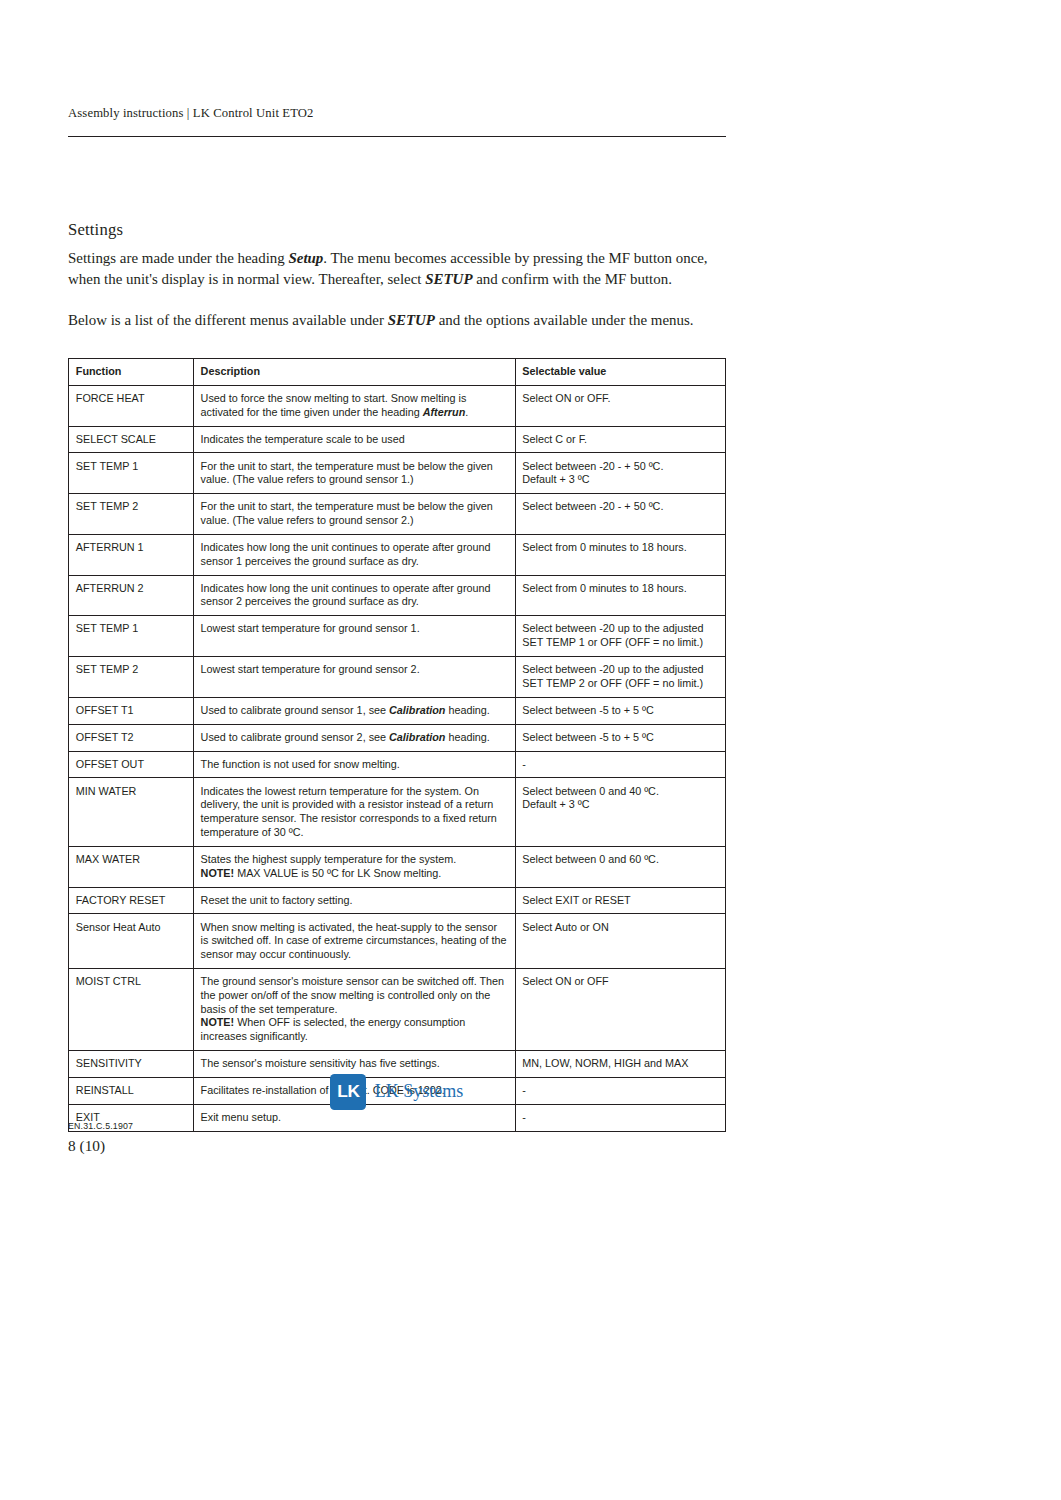Assembly instructions | LK Control Unit ETO2
Settings
Settings are made under the heading Setup. The menu becomes accessible by pressing the MF button once, when the unit's display is in normal view. Thereafter, select SETUP and confirm with the MF button.
Below is a list of the different menus available under SETUP and the options available under the menus.
| Function | Description | Selectable value |
| --- | --- | --- |
| FORCE HEAT | Used to force the snow melting to start. Snow melting is activated for the time given under the heading Afterrun . | Select ON or OFF. |
| SELECT SCALE | Indicates the temperature scale to be used | Select C or F. |
| SET TEMP 1 | For the unit to start, the temperature must be below the given value. (The value refers to ground sensor 1.) | Select between -20 - + 50 ºC. Default + 3 ºC |
| SET TEMP 2 | For the unit to start, the temperature must be below the given value. (The value refers to ground sensor 2.) | Select between -20 - + 50 ºC. |
| AFTERRUN 1 | Indicates how long the unit continues to operate after ground sensor 1 perceives the ground surface as dry. | Select from 0 minutes to 18 hours. |
| AFTERRUN 2 | Indicates how long the unit continues to operate after ground sensor 2 perceives the ground surface as dry. | Select from 0 minutes to 18 hours. |
| SET TEMP 1 | Lowest start temperature for ground sensor 1. | Select between -20 up to the adjusted SET TEMP 1 or OFF (OFF = no limit.) |
| SET TEMP 2 | Lowest start temperature for ground sensor 2. | Select between -20 up to the adjusted SET TEMP 2 or OFF (OFF = no limit.) |
| OFFSET T1 | Used to calibrate ground sensor 1, see Calibration heading. | Select between -5 to + 5 ºC |
| OFFSET T2 | Used to calibrate ground sensor 2, see Calibration heading. | Select between -5 to + 5 ºC |
| OFFSET OUT | The function is not used for snow melting. | - |
| MIN WATER | Indicates the lowest return temperature for the system. On delivery, the unit is provided with a resistor instead of a return temperature sensor. The resistor corresponds to a fixed return temperature of 30 ºC. | Select between 0 and 40 ºC. Default + 3 ºC |
| MAX WATER | States the highest supply temperature for the system. NOTE! MAX VALUE is 50 ºC for LK Snow melting. | Select between 0 and 60 ºC. |
| FACTORY RESET | Reset the unit to factory setting. | Select EXIT or RESET |
| Sensor Heat Auto | When snow melting is activated, the heat-supply to the sensor is switched off. In case of extreme circumstances, heating of the sensor may occur continuously. | Select Auto or ON |
| MOIST CTRL | The ground sensor's moisture sensor can be switched off. Then the power on/off of the snow melting is controlled only on the basis of the set temperature. NOTE! When OFF is selected, the energy consumption increases significantly. | Select ON or OFF |
| SENSITIVITY | The sensor's moisture sensitivity has five settings. | MN, LOW, NORM, HIGH and MAX |
| REINSTALL | Facilitates re-installation of the unit. CODE is 1202. | - |
| EXIT | Exit menu setup. | - |
LK
LK Systems
EN.31.C.5.1907
8 (10)